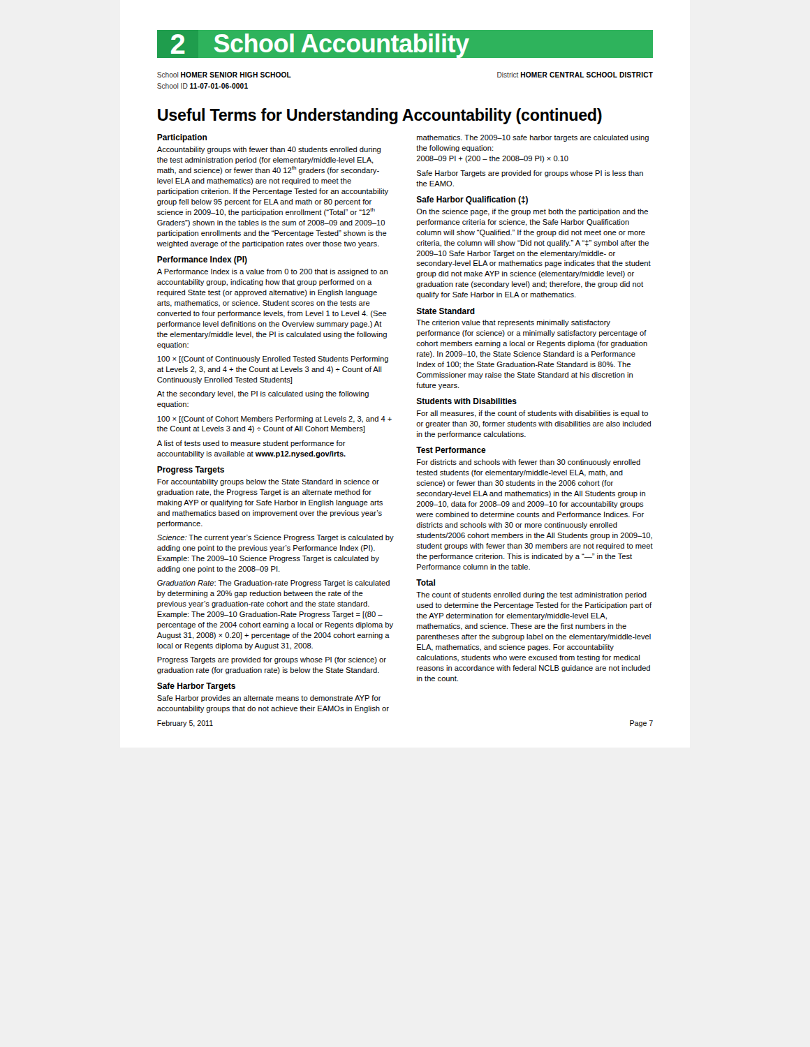2
School Accountability
School HOMER SENIOR HIGH SCHOOL
School ID 11-07-01-06-0001
District HOMER CENTRAL SCHOOL DISTRICT
Useful Terms for Understanding Accountability (continued)
Participation
Accountability groups with fewer than 40 students enrolled during the test administration period (for elementary/middle-level ELA, math, and science) or fewer than 40 12th graders (for secondary-level ELA and mathematics) are not required to meet the participation criterion. If the Percentage Tested for an accountability group fell below 95 percent for ELA and math or 80 percent for science in 2009–10, the participation enrollment (“Total” or “12th Graders”) shown in the tables is the sum of 2008–09 and 2009–10 participation enrollments and the “Percentage Tested” shown is the weighted average of the participation rates over those two years.
Performance Index (PI)
A Performance Index is a value from 0 to 200 that is assigned to an accountability group, indicating how that group performed on a required State test (or approved alternative) in English language arts, mathematics, or science. Student scores on the tests are converted to four performance levels, from Level 1 to Level 4. (See performance level definitions on the Overview summary page.) At the elementary/middle level, the PI is calculated using the following equation:
100 × [(Count of Continuously Enrolled Tested Students Performing at Levels 2, 3, and 4 + the Count at Levels 3 and 4) ÷ Count of All Continuously Enrolled Tested Students]
At the secondary level, the PI is calculated using the following equation:
100 × [(Count of Cohort Members Performing at Levels 2, 3, and 4 + the Count at Levels 3 and 4) ÷ Count of All Cohort Members]
A list of tests used to measure student performance for accountability is available at www.p12.nysed.gov/irts.
Progress Targets
For accountability groups below the State Standard in science or graduation rate, the Progress Target is an alternate method for making AYP or qualifying for Safe Harbor in English language arts and mathematics based on improvement over the previous year’s performance.
Science: The current year’s Science Progress Target is calculated by adding one point to the previous year’s Performance Index (PI). Example: The 2009–10 Science Progress Target is calculated by adding one point to the 2008–09 PI.
Graduation Rate: The Graduation-rate Progress Target is calculated by determining a 20% gap reduction between the rate of the previous year’s graduation-rate cohort and the state standard. Example: The 2009–10 Graduation-Rate Progress Target = [(80 – percentage of the 2004 cohort earning a local or Regents diploma by August 31, 2008) × 0.20] + percentage of the 2004 cohort earning a local or Regents diploma by August 31, 2008.
Progress Targets are provided for groups whose PI (for science) or graduation rate (for graduation rate) is below the State Standard.
Safe Harbor Targets
Safe Harbor provides an alternate means to demonstrate AYP for accountability groups that do not achieve their EAMOs in English or mathematics. The 2009–10 safe harbor targets are calculated using the following equation:
2008–09 PI + (200 – the 2008–09 PI) × 0.10
Safe Harbor Targets are provided for groups whose PI is less than the EAMO.
Safe Harbor Qualification (‡)
On the science page, if the group met both the participation and the performance criteria for science, the Safe Harbor Qualification column will show “Qualified.” If the group did not meet one or more criteria, the column will show “Did not qualify.” A “‡” symbol after the 2009–10 Safe Harbor Target on the elementary/middle- or secondary-level ELA or mathematics page indicates that the student group did not make AYP in science (elementary/middle level) or graduation rate (secondary level) and; therefore, the group did not qualify for Safe Harbor in ELA or mathematics.
State Standard
The criterion value that represents minimally satisfactory performance (for science) or a minimally satisfactory percentage of cohort members earning a local or Regents diploma (for graduation rate). In 2009–10, the State Science Standard is a Performance Index of 100; the State Graduation-Rate Standard is 80%. The Commissioner may raise the State Standard at his discretion in future years.
Students with Disabilities
For all measures, if the count of students with disabilities is equal to or greater than 30, former students with disabilities are also included in the performance calculations.
Test Performance
For districts and schools with fewer than 30 continuously enrolled tested students (for elementary/middle-level ELA, math, and science) or fewer than 30 students in the 2006 cohort (for secondary-level ELA and mathematics) in the All Students group in 2009–10, data for 2008–09 and 2009–10 for accountability groups were combined to determine counts and Performance Indices. For districts and schools with 30 or more continuously enrolled students/2006 cohort members in the All Students group in 2009–10, student groups with fewer than 30 members are not required to meet the performance criterion. This is indicated by a “—” in the Test Performance column in the table.
Total
The count of students enrolled during the test administration period used to determine the Percentage Tested for the Participation part of the AYP determination for elementary/middle-level ELA, mathematics, and science. These are the first numbers in the parentheses after the subgroup label on the elementary/middle-level ELA, mathematics, and science pages. For accountability calculations, students who were excused from testing for medical reasons in accordance with federal NCLB guidance are not included in the count.
February 5, 2011
Page 7